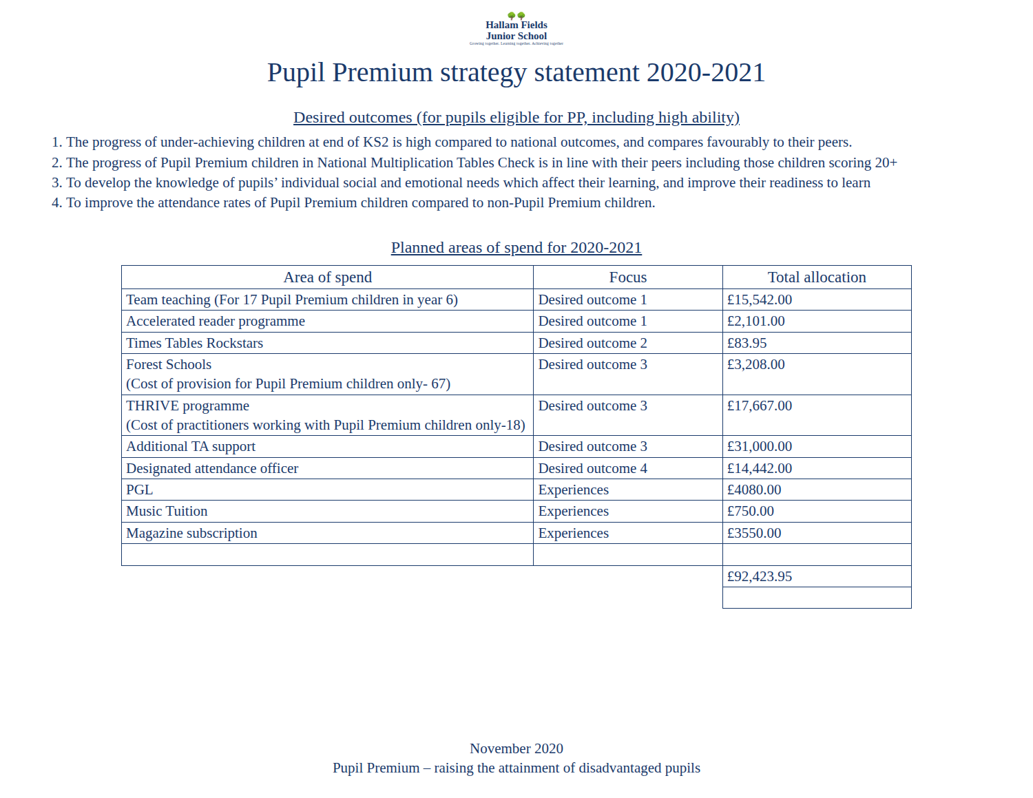🌳🌳
Hallam Fields
Junior School Growing together. Learning together. Achieving together
Pupil Premium strategy statement 2020-2021
Desired outcomes (for pupils eligible for PP, including high ability)
The progress of under-achieving children at end of KS2 is high compared to national outcomes, and compares favourably to their peers.
The progress of Pupil Premium children in National Multiplication Tables Check is in line with their peers including those children scoring 20+
To develop the knowledge of pupils’ individual social and emotional needs which affect their learning, and improve their readiness to learn
To improve the attendance rates of Pupil Premium children compared to non-Pupil Premium children.
Planned areas of spend for 2020-2021
| Area of spend | Focus | Total allocation |
| --- | --- | --- |
| Team teaching (For 17 Pupil Premium children in year 6) | Desired outcome 1 | £15,542.00 |
| Accelerated reader programme | Desired outcome 1 | £2,101.00 |
| Times Tables Rockstars | Desired outcome 2 | £83.95 |
| Forest Schools (Cost of provision for Pupil Premium children only- 67) | Desired outcome 3 | £3,208.00 |
| THRIVE programme (Cost of practitioners working with Pupil Premium children only-18) | Desired outcome 3 | £17,667.00 |
| Additional TA support | Desired outcome 3 | £31,000.00 |
| Designated attendance officer | Desired outcome 4 | £14,442.00 |
| PGL | Experiences | £4080.00 |
| Music Tuition | Experiences | £750.00 |
| Magazine subscription | Experiences | £3550.00 |
| | | £92,423.95 |
November 2020
Pupil Premium – raising the attainment of disadvantaged pupils